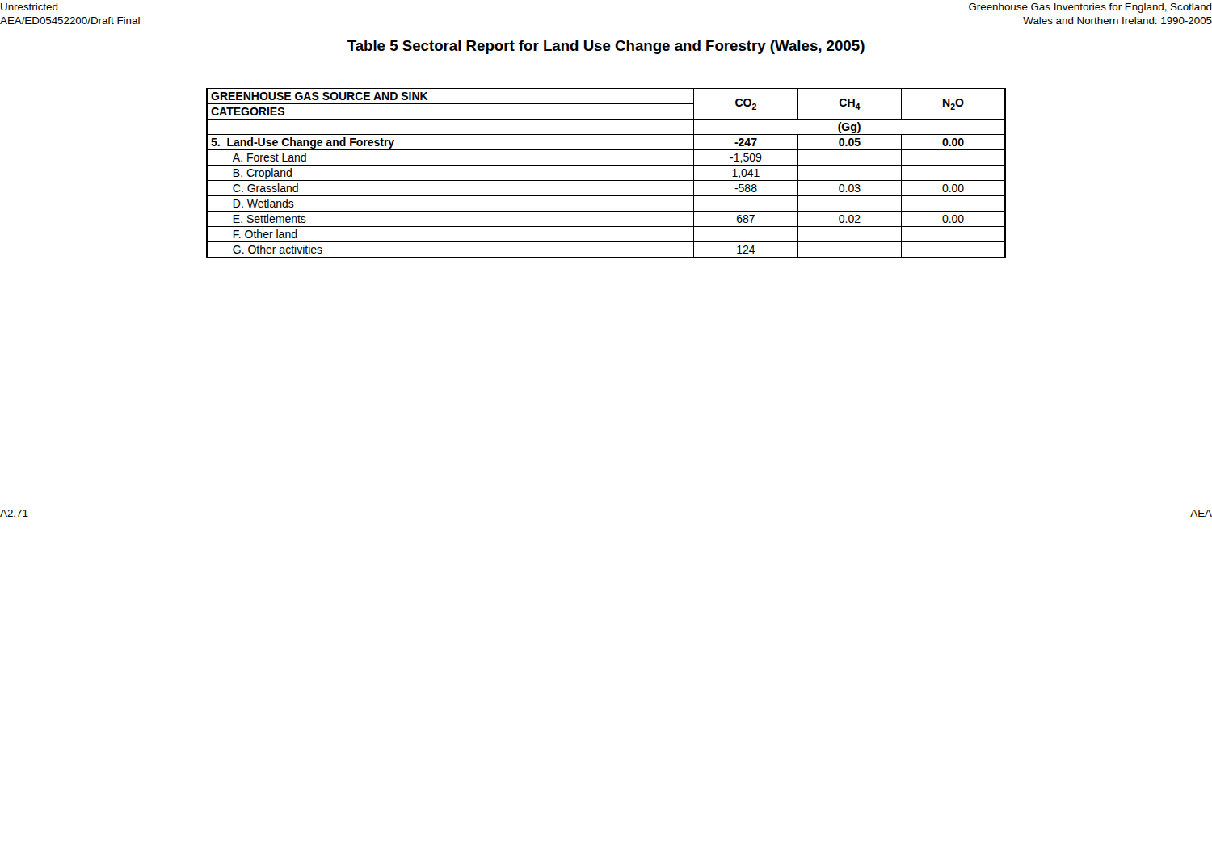Unrestricted
AEA/ED05452200/Draft Final
Greenhouse Gas Inventories for England, Scotland
Wales and Northern Ireland: 1990-2005
Table 5 Sectoral Report for Land Use Change and Forestry (Wales, 2005)
| GREENHOUSE GAS SOURCE AND SINK | CO 2 | CH 4 | N 2 O |
| CATEGORIES |
| | (Gg) |
| 5. Land-Use Change and Forestry | -247 | 0.05 | 0.00 |
| A. Forest Land | -1,509 | | |
| B. Cropland | 1,041 | | |
| C. Grassland | -588 | 0.03 | 0.00 |
| D. Wetlands | | | |
| E. Settlements | 687 | 0.02 | 0.00 |
| F. Other land | | | |
| G. Other activities | 124 | | |
A2.71
AEA